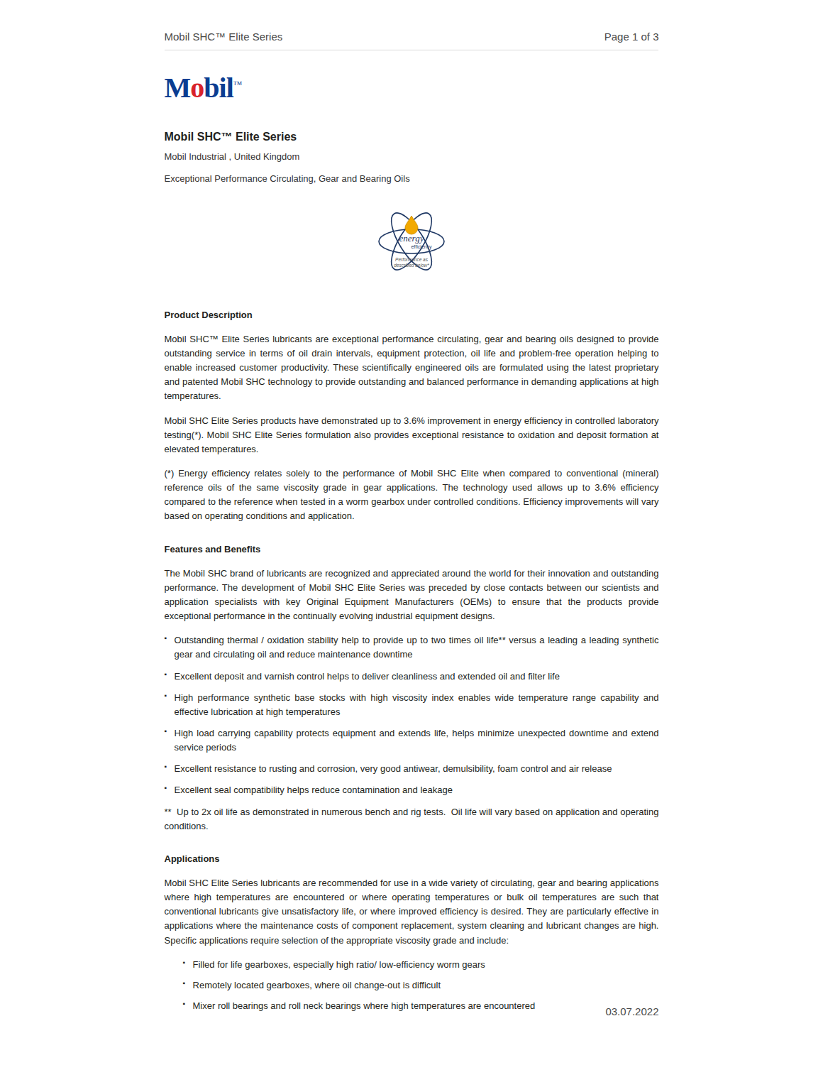Mobil SHC™ Elite Series Page 1 of 3
Mobil™
Mobil SHC™ Elite Series
Mobil Industrial , United Kingdom
Exceptional Performance Circulating, Gear and Bearing Oils
energy efficiency Performance as described below*
Product Description
Mobil SHC™ Elite Series lubricants are exceptional performance circulating, gear and bearing oils designed to provide outstanding service in terms of oil drain intervals, equipment protection, oil life and problem-free operation helping to enable increased customer productivity. These scientifically engineered oils are formulated using the latest proprietary and patented Mobil SHC technology to provide outstanding and balanced performance in demanding applications at high temperatures.
Mobil SHC Elite Series products have demonstrated up to 3.6% improvement in energy efficiency in controlled laboratory testing(*). Mobil SHC Elite Series formulation also provides exceptional resistance to oxidation and deposit formation at elevated temperatures.
(*) Energy efficiency relates solely to the performance of Mobil SHC Elite when compared to conventional (mineral) reference oils of the same viscosity grade in gear applications. The technology used allows up to 3.6% efficiency compared to the reference when tested in a worm gearbox under controlled conditions. Efficiency improvements will vary based on operating conditions and application.
Features and Benefits
The Mobil SHC brand of lubricants are recognized and appreciated around the world for their innovation and outstanding performance. The development of Mobil SHC Elite Series was preceded by close contacts between our scientists and application specialists with key Original Equipment Manufacturers (OEMs) to ensure that the products provide exceptional performance in the continually evolving industrial equipment designs.
Outstanding thermal / oxidation stability help to provide up to two times oil life** versus a leading a leading synthetic gear and circulating oil and reduce maintenance downtime
Excellent deposit and varnish control helps to deliver cleanliness and extended oil and filter life
High performance synthetic base stocks with high viscosity index enables wide temperature range capability and effective lubrication at high temperatures
High load carrying capability protects equipment and extends life, helps minimize unexpected downtime and extend service periods
Excellent resistance to rusting and corrosion, very good antiwear, demulsibility, foam control and air release
Excellent seal compatibility helps reduce contamination and leakage
** Up to 2x oil life as demonstrated in numerous bench and rig tests. Oil life will vary based on application and operating conditions.
Applications
Mobil SHC Elite Series lubricants are recommended for use in a wide variety of circulating, gear and bearing applications where high temperatures are encountered or where operating temperatures or bulk oil temperatures are such that conventional lubricants give unsatisfactory life, or where improved efficiency is desired. They are particularly effective in applications where the maintenance costs of component replacement, system cleaning and lubricant changes are high. Specific applications require selection of the appropriate viscosity grade and include:
Filled for life gearboxes, especially high ratio/ low-efficiency worm gears
Remotely located gearboxes, where oil change-out is difficult
Mixer roll bearings and roll neck bearings where high temperatures are encountered
03.07.2022